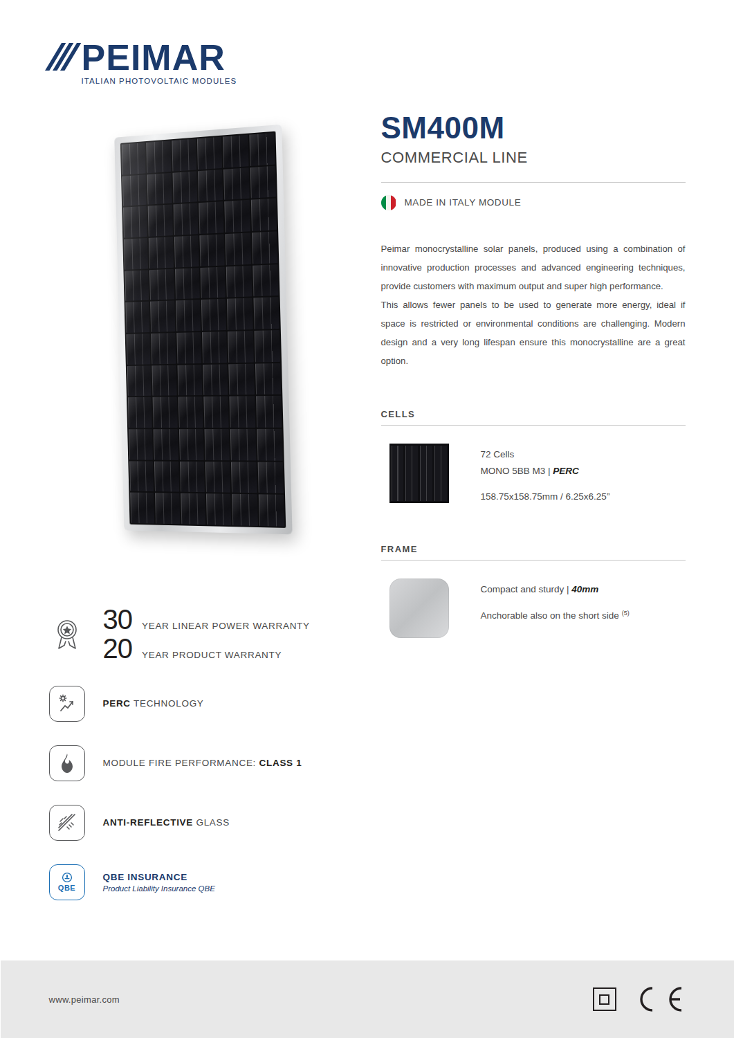///
PEIMAR
Italian Photovoltaic Modules
30 Year linear power warranty
20 Year product warranty
PERC Technology
Module fire performance: Class 1
Anti-reflective Glass
QBE
QBE Insurance Product Liability Insurance QBE
SM400M
Commercial Line
Made in Italy module
Peimar monocrystalline solar panels, produced using a combination of innovative production processes and advanced engineering techniques, provide customers with maximum output and super high performance.
This allows fewer panels to be used to generate more energy, ideal if space is restricted or environmental conditions are challenging. Modern design and a very long lifespan ensure this monocrystalline are a great option.
Cells
72 Cells
MONO 5BB M3 | PERC 158.75x158.75mm / 6.25x6.25”
Frame
Compact and sturdy | 40mm Anchorable also on the short side (5)
www.peimar.com